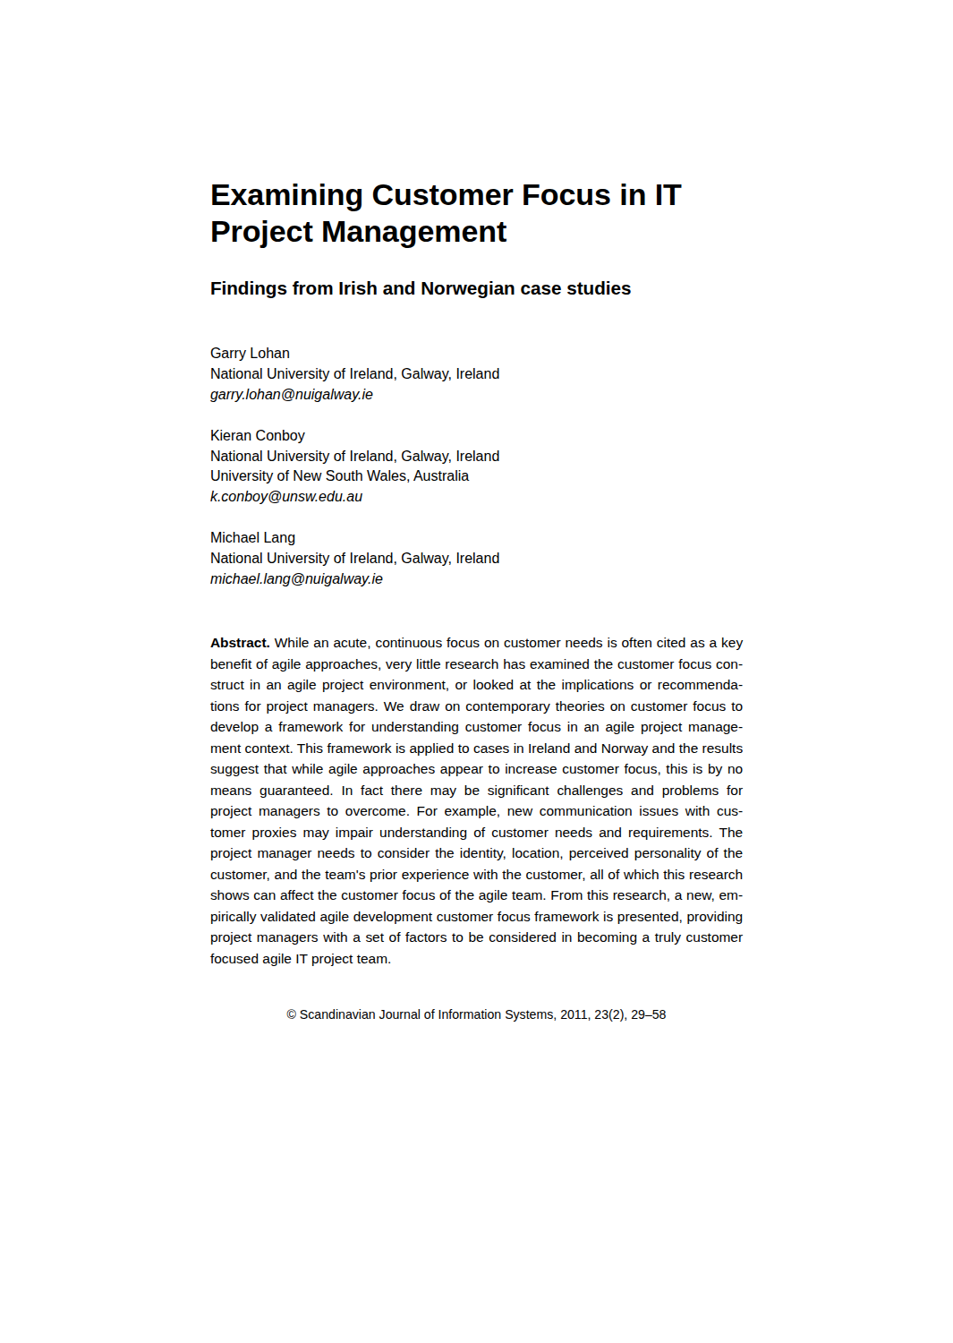Examining Customer Focus in IT Project Management
Findings from Irish and Norwegian case studies
Garry Lohan
National University of Ireland, Galway, Ireland
garry.lohan@nuigalway.ie
Kieran Conboy
National University of Ireland, Galway, Ireland
University of New South Wales, Australia
k.conboy@unsw.edu.au
Michael Lang
National University of Ireland, Galway, Ireland
michael.lang@nuigalway.ie
Abstract. While an acute, continuous focus on customer needs is often cited as a key benefit of agile approaches, very little research has examined the customer focus construct in an agile project environment, or looked at the implications or recommendations for project managers. We draw on contemporary theories on customer focus to develop a framework for understanding customer focus in an agile project management context. This framework is applied to cases in Ireland and Norway and the results suggest that while agile approaches appear to increase customer focus, this is by no means guaranteed. In fact there may be significant challenges and problems for project managers to overcome. For example, new communication issues with customer proxies may impair understanding of customer needs and requirements. The project manager needs to consider the identity, location, perceived personality of the customer, and the team's prior experience with the customer, all of which this research shows can affect the customer focus of the agile team. From this research, a new, empirically validated agile development customer focus framework is presented, providing project managers with a set of factors to be considered in becoming a truly customer focused agile IT project team.
© Scandinavian Journal of Information Systems, 2011, 23(2), 29–58